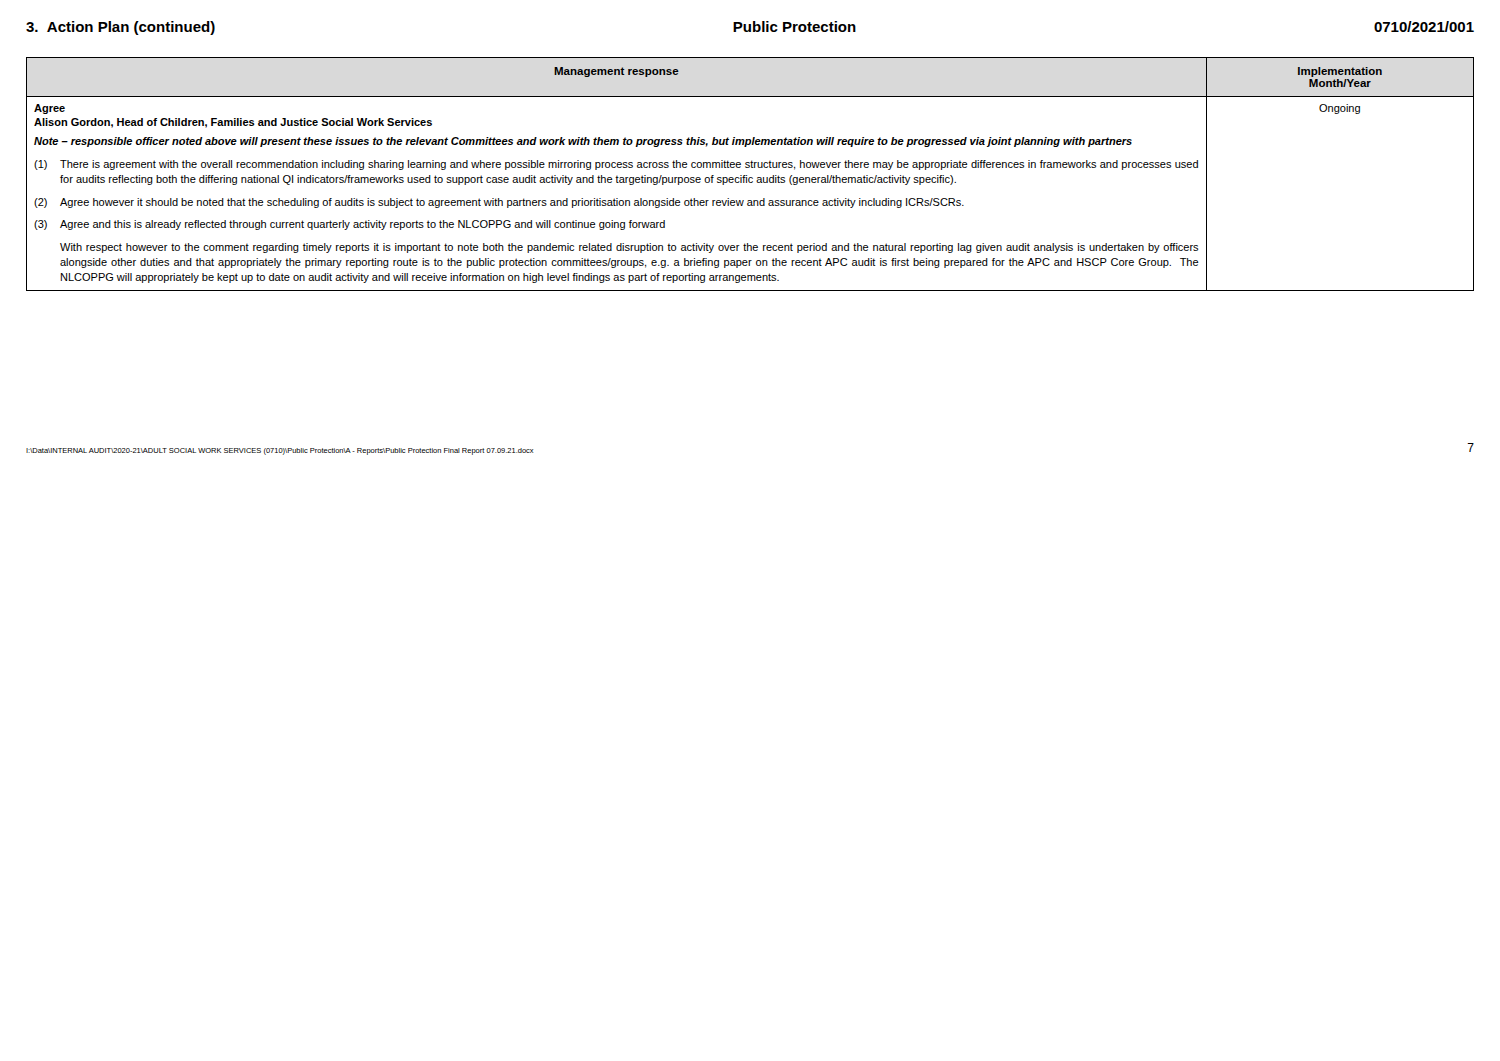3. Action Plan (continued)
Public Protection
0710/2021/001
| Management response | Implementation Month/Year |
| --- | --- |
| Agree Alison Gordon, Head of Children, Families and Justice Social Work Services Note – responsible officer noted above will present these issues to the relevant Committees and work with them to progress this, but implementation will require to be progressed via joint planning with partners (1) There is agreement with the overall recommendation including sharing learning and where possible mirroring process across the committee structures, however there may be appropriate differences in frameworks and processes used for audits reflecting both the differing national QI indicators/frameworks used to support case audit activity and the targeting/purpose of specific audits (general/thematic/activity specific). (2) Agree however it should be noted that the scheduling of audits is subject to agreement with partners and prioritisation alongside other review and assurance activity including ICRs/SCRs. (3) Agree and this is already reflected through current quarterly activity reports to the NLCOPPG and will continue going forward With respect however to the comment regarding timely reports it is important to note both the pandemic related disruption to activity over the recent period and the natural reporting lag given audit analysis is undertaken by officers alongside other duties and that appropriately the primary reporting route is to the public protection committees/groups, e.g. a briefing paper on the recent APC audit is first being prepared for the APC and HSCP Core Group. The NLCOPPG will appropriately be kept up to date on audit activity and will receive information on high level findings as part of reporting arrangements. | Ongoing |
I:\Data\INTERNAL AUDIT\2020-21\ADULT SOCIAL WORK SERVICES (0710)\Public Protection\A - Reports\Public Protection Final Report 07.09.21.docx
7